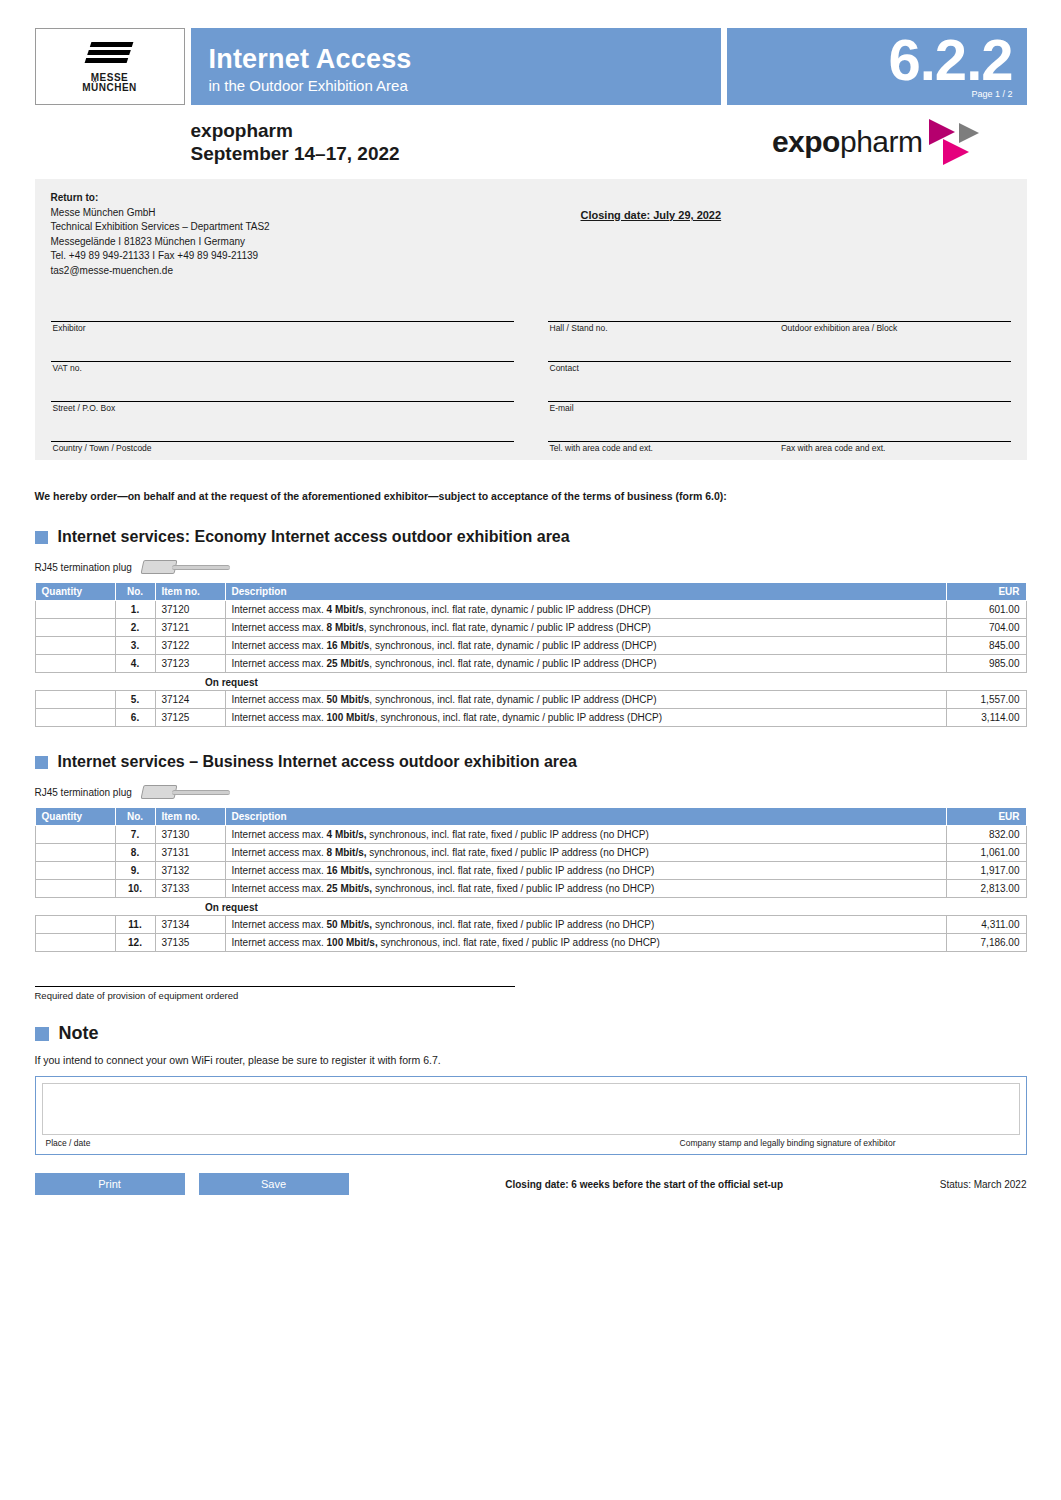MESSE
MÜNCHEN
Internet Access
in the Outdoor Exhibition Area
6.2.2
Page 1 / 2
expopharm
September 14–17, 2022
expo pharm
Return to:
Messe München GmbH
Technical Exhibition Services – Department TAS2
Messegelände I 81823 München I Germany
Tel. +49 89 949-21133 I Fax +49 89 949-21139
tas2@messe-muenchen.de
Closing date: July 29, 2022
Exhibitor
Hall / Stand no.
Outdoor exhibition area / Block
VAT no.
Contact
Street / P.O. Box
E-mail
Country / Town / Postcode
Tel. with area code and ext.
Fax with area code and ext.
We hereby order—on behalf and at the request of the aforementioned exhibitor—subject to acceptance of the terms of business (form 6.0):
Internet services: Economy Internet access outdoor exhibition area
RJ45 termination plug
| Quantity | No. | Item no. | Description | EUR |
| --- | --- | --- | --- | --- |
| | 1. | 37120 | Internet access max. 4 Mbit/s , synchronous, incl. flat rate, dynamic / public IP address (DHCP) | 601.00 |
| | 2. | 37121 | Internet access max. 8 Mbit/s , synchronous, incl. flat rate, dynamic / public IP address (DHCP) | 704.00 |
| | 3. | 37122 | Internet access max. 16 Mbit/s , synchronous, incl. flat rate, dynamic / public IP address (DHCP) | 845.00 |
| | 4. | 37123 | Internet access max. 25 Mbit/s , synchronous, incl. flat rate, dynamic / public IP address (DHCP) | 985.00 |
| | On request |
| | 5. | 37124 | Internet access max. 50 Mbit/s , synchronous, incl. flat rate, dynamic / public IP address (DHCP) | 1,557.00 |
| | 6. | 37125 | Internet access max. 100 Mbit/s , synchronous, incl. flat rate, dynamic / public IP address (DHCP) | 3,114.00 |
Internet services – Business Internet access outdoor exhibition area
RJ45 termination plug
| Quantity | No. | Item no. | Description | EUR |
| --- | --- | --- | --- | --- |
| | 7. | 37130 | Internet access max. 4 Mbit/s, synchronous, incl. flat rate, fixed / public IP address (no DHCP) | 832.00 |
| | 8. | 37131 | Internet access max. 8 Mbit/s, synchronous, incl. flat rate, fixed / public IP address (no DHCP) | 1,061.00 |
| | 9. | 37132 | Internet access max. 16 Mbit/s, synchronous, incl. flat rate, fixed / public IP address (no DHCP) | 1,917.00 |
| | 10. | 37133 | Internet access max. 25 Mbit/s, synchronous, incl. flat rate, fixed / public IP address (no DHCP) | 2,813.00 |
| | On request |
| | 11. | 37134 | Internet access max. 50 Mbit/s, synchronous, incl. flat rate, fixed / public IP address (no DHCP) | 4,311.00 |
| | 12. | 37135 | Internet access max. 100 Mbit/s, synchronous, incl. flat rate, fixed / public IP address (no DHCP) | 7,186.00 |
Required date of provision of equipment ordered
Note
If you intend to connect your own WiFi router, please be sure to register it with form 6.7.
Place / date Company stamp and legally binding signature of exhibitor
Print Save
Closing date: 6 weeks before the start of the official set-up
Status: March 2022